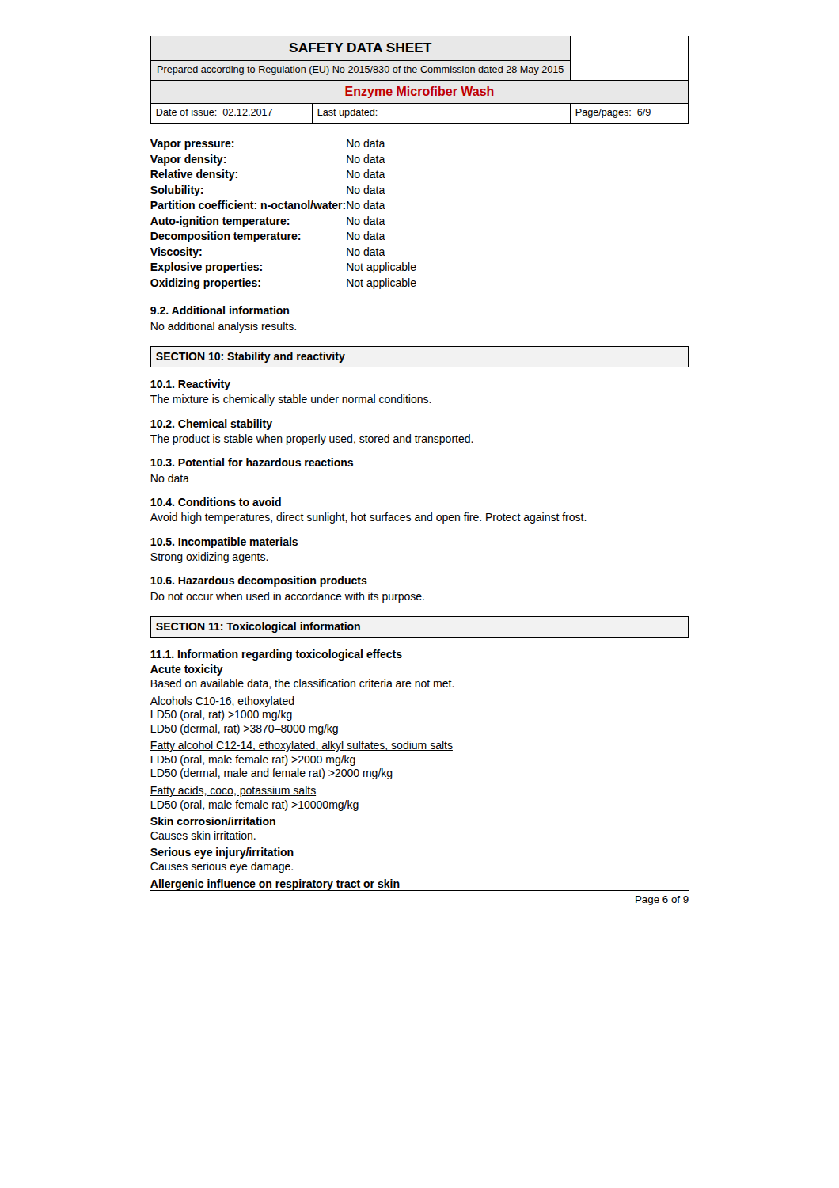| SAFETY DATA SHEET | |
| Prepared according to Regulation (EU) No 2015/830 of the Commission dated 28 May 2015 |
| Enzyme Microfiber Wash |
| Date of issue: 02.12.2017 | Last updated: | Page/pages: 6/9 |
| Vapor pressure: | No data |
| Vapor density: | No data |
| Relative density: | No data |
| Solubility: | No data |
| Partition coefficient: n-octanol/water: | No data |
| Auto-ignition temperature: | No data |
| Decomposition temperature: | No data |
| Viscosity: | No data |
| Explosive properties: | Not applicable |
| Oxidizing properties: | Not applicable |
9.2. Additional information
No additional analysis results.
SECTION 10: Stability and reactivity
10.1. Reactivity
The mixture is chemically stable under normal conditions.
10.2. Chemical stability
The product is stable when properly used, stored and transported.
10.3. Potential for hazardous reactions
No data
10.4. Conditions to avoid
Avoid high temperatures, direct sunlight, hot surfaces and open fire. Protect against frost.
10.5. Incompatible materials
Strong oxidizing agents.
10.6. Hazardous decomposition products
Do not occur when used in accordance with its purpose.
SECTION 11: Toxicological information
11.1. Information regarding toxicological effects
Acute toxicity
Based on available data, the classification criteria are not met.
Alcohols C10-16, ethoxylated
LD50 (oral, rat) >1000 mg/kg
LD50 (dermal, rat) >3870–8000 mg/kg
Fatty alcohol C12-14, ethoxylated, alkyl sulfates, sodium salts
LD50 (oral, male female rat) >2000 mg/kg
LD50 (dermal, male and female rat) >2000 mg/kg
Fatty acids, coco, potassium salts
LD50 (oral, male female rat) >10000mg/kg
Skin corrosion/irritation
Causes skin irritation.
Serious eye injury/irritation
Causes serious eye damage.
Allergenic influence on respiratory tract or skin
Page 6 of 9